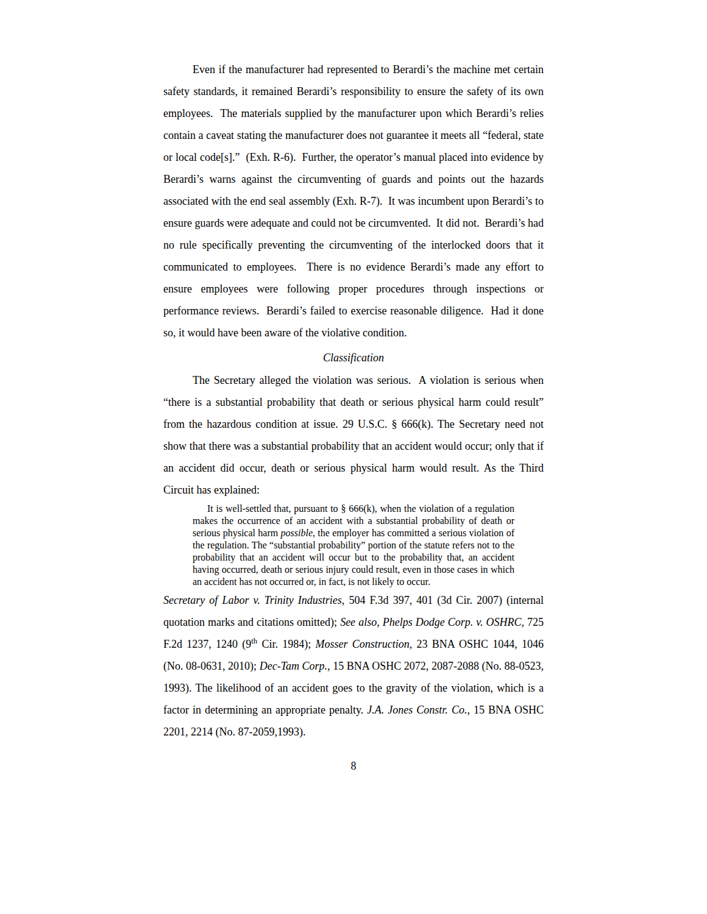Even if the manufacturer had represented to Berardi’s the machine met certain safety standards, it remained Berardi’s responsibility to ensure the safety of its own employees. The materials supplied by the manufacturer upon which Berardi’s relies contain a caveat stating the manufacturer does not guarantee it meets all “federal, state or local code[s].” (Exh. R-6). Further, the operator’s manual placed into evidence by Berardi’s warns against the circumventing of guards and points out the hazards associated with the end seal assembly (Exh. R-7). It was incumbent upon Berardi’s to ensure guards were adequate and could not be circumvented. It did not. Berardi’s had no rule specifically preventing the circumventing of the interlocked doors that it communicated to employees. There is no evidence Berardi’s made any effort to ensure employees were following proper procedures through inspections or performance reviews. Berardi’s failed to exercise reasonable diligence. Had it done so, it would have been aware of the violative condition.
Classification
The Secretary alleged the violation was serious. A violation is serious when “there is a substantial probability that death or serious physical harm could result” from the hazardous condition at issue. 29 U.S.C. § 666(k). The Secretary need not show that there was a substantial probability that an accident would occur; only that if an accident did occur, death or serious physical harm would result. As the Third Circuit has explained:
It is well-settled that, pursuant to § 666(k), when the violation of a regulation makes the occurrence of an accident with a substantial probability of death or serious physical harm possible, the employer has committed a serious violation of the regulation. The “substantial probability” portion of the statute refers not to the probability that an accident will occur but to the probability that, an accident having occurred, death or serious injury could result, even in those cases in which an accident has not occurred or, in fact, is not likely to occur.
Secretary of Labor v. Trinity Industries, 504 F.3d 397, 401 (3d Cir. 2007) (internal quotation marks and citations omitted); See also, Phelps Dodge Corp. v. OSHRC, 725 F.2d 1237, 1240 (9th Cir. 1984); Mosser Construction, 23 BNA OSHC 1044, 1046 (No. 08-0631, 2010); Dec-Tam Corp., 15 BNA OSHC 2072, 2087-2088 (No. 88-0523, 1993). The likelihood of an accident goes to the gravity of the violation, which is a factor in determining an appropriate penalty. J.A. Jones Constr. Co., 15 BNA OSHC 2201, 2214 (No. 87-2059,1993).
8